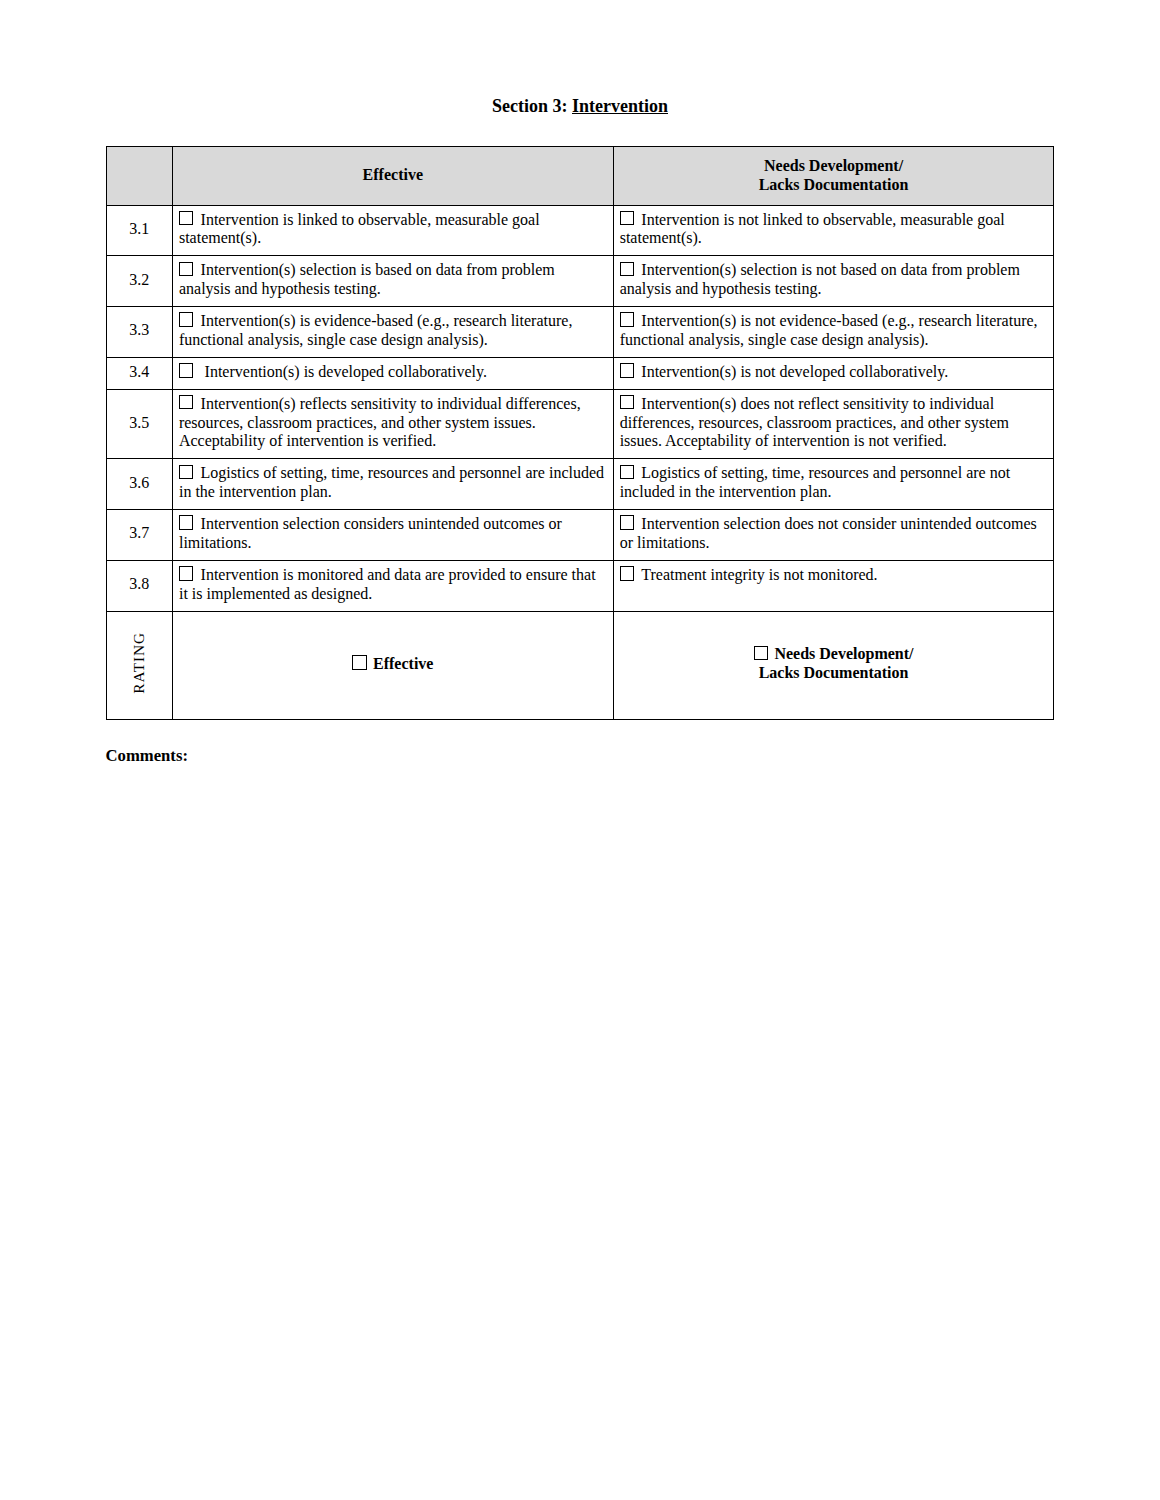Section 3: Intervention
| | Effective | Needs Development/ Lacks Documentation |
| --- | --- | --- |
| 3.1 | Intervention is linked to observable, measurable goal statement(s). | Intervention is not linked to observable, measurable goal statement(s). |
| 3.2 | Intervention(s) selection is based on data from problem analysis and hypothesis testing. | Intervention(s) selection is not based on data from problem analysis and hypothesis testing. |
| 3.3 | Intervention(s) is evidence-based (e.g., research literature, functional analysis, single case design analysis). | Intervention(s) is not evidence-based (e.g., research literature, functional analysis, single case design analysis). |
| 3.4 | Intervention(s) is developed collaboratively. | Intervention(s) is not developed collaboratively. |
| 3.5 | Intervention(s) reflects sensitivity to individual differences, resources, classroom practices, and other system issues. Acceptability of intervention is verified. | Intervention(s) does not reflect sensitivity to individual differences, resources, classroom practices, and other system issues. Acceptability of intervention is not verified. |
| 3.6 | Logistics of setting, time, resources and personnel are included in the intervention plan. | Logistics of setting, time, resources and personnel are not included in the intervention plan. |
| 3.7 | Intervention selection considers unintended outcomes or limitations. | Intervention selection does not consider unintended outcomes or limitations. |
| 3.8 | Intervention is monitored and data are provided to ensure that it is implemented as designed. | Treatment integrity is not monitored. |
| RATING | Effective | Needs Development/ Lacks Documentation |
Comments: